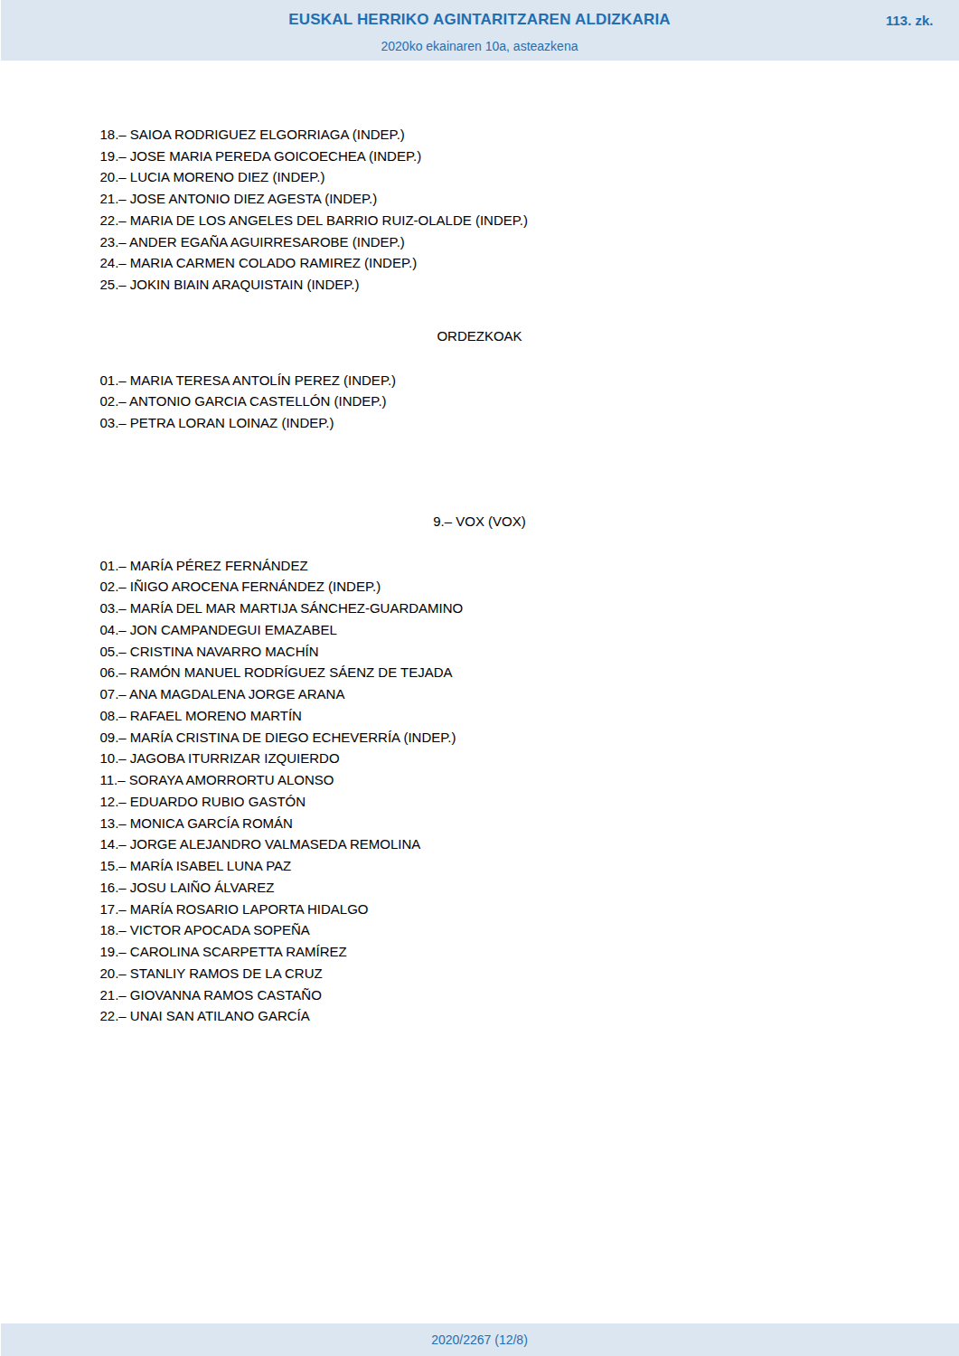EUSKAL HERRIKO AGINTARITZAREN ALDIZKARIA
113. zk.
2020ko ekainaren 10a, asteazkena
18.– SAIOA RODRIGUEZ ELGORRIAGA (INDEP.)
19.– JOSE MARIA PEREDA GOICOECHEA (INDEP.)
20.– LUCIA MORENO DIEZ (INDEP.)
21.– JOSE ANTONIO DIEZ AGESTA (INDEP.)
22.– MARIA DE LOS ANGELES DEL BARRIO RUIZ-OLALDE (INDEP.)
23.– ANDER EGAÑA AGUIRRESAROBE (INDEP.)
24.– MARIA CARMEN COLADO RAMIREZ (INDEP.)
25.– JOKIN BIAIN ARAQUISTAIN (INDEP.)
ORDEZKOAK
01.– MARIA TERESA ANTOLÍN PEREZ (INDEP.)
02.– ANTONIO GARCIA CASTELLÓN (INDEP.)
03.– PETRA LORAN LOINAZ (INDEP.)
9.– VOX (VOX)
01.– MARÍA PÉREZ FERNÁNDEZ
02.– IÑIGO AROCENA FERNÁNDEZ (INDEP.)
03.– MARÍA DEL MAR MARTIJA SÁNCHEZ-GUARDAMINO
04.– JON CAMPANDEGUI EMAZABEL
05.– CRISTINA NAVARRO MACHÍN
06.– RAMÓN MANUEL RODRÍGUEZ SÁENZ DE TEJADA
07.– ANA MAGDALENA JORGE ARANA
08.– RAFAEL MORENO MARTÍN
09.– MARÍA CRISTINA DE DIEGO ECHEVERRÍA (INDEP.)
10.– JAGOBA ITURRIZAR IZQUIERDO
11.– SORAYA AMORRORTU ALONSO
12.– EDUARDO RUBIO GASTÓN
13.– MONICA GARCÍA ROMÁN
14.– JORGE ALEJANDRO VALMASEDA REMOLINA
15.– MARÍA ISABEL LUNA PAZ
16.– JOSU LAIÑO ÁLVAREZ
17.– MARÍA ROSARIO LAPORTA HIDALGO
18.– VICTOR APOCADA SOPEÑA
19.– CAROLINA SCARPETTA RAMÍREZ
20.– STANLIY RAMOS DE LA CRUZ
21.– GIOVANNA RAMOS CASTAÑO
22.– UNAI SAN ATILANO GARCÍA
2020/2267 (12/8)